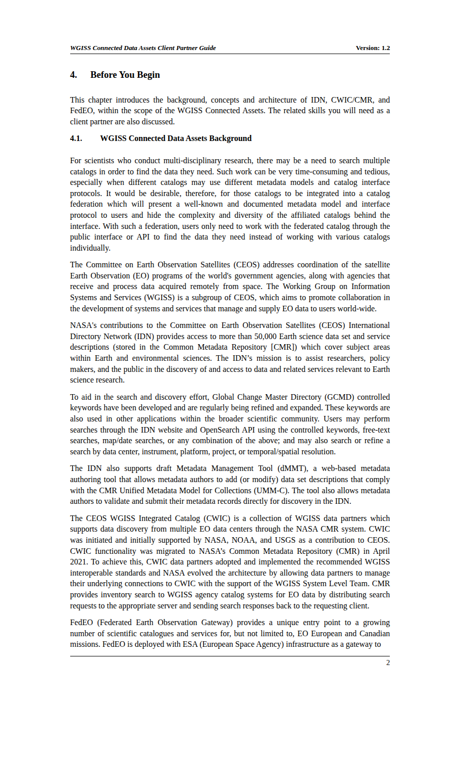WGISS Connected Data Assets Client Partner Guide Version: 1.2
4. Before You Begin
This chapter introduces the background, concepts and architecture of IDN, CWIC/CMR, and FedEO, within the scope of the WGISS Connected Assets. The related skills you will need as a client partner are also discussed.
4.1. WGISS Connected Data Assets Background
For scientists who conduct multi-disciplinary research, there may be a need to search multiple catalogs in order to find the data they need. Such work can be very time-consuming and tedious, especially when different catalogs may use different metadata models and catalog interface protocols. It would be desirable, therefore, for those catalogs to be integrated into a catalog federation which will present a well-known and documented metadata model and interface protocol to users and hide the complexity and diversity of the affiliated catalogs behind the interface. With such a federation, users only need to work with the federated catalog through the public interface or API to find the data they need instead of working with various catalogs individually.
The Committee on Earth Observation Satellites (CEOS) addresses coordination of the satellite Earth Observation (EO) programs of the world's government agencies, along with agencies that receive and process data acquired remotely from space. The Working Group on Information Systems and Services (WGISS) is a subgroup of CEOS, which aims to promote collaboration in the development of systems and services that manage and supply EO data to users world-wide.
NASA's contributions to the Committee on Earth Observation Satellites (CEOS) International Directory Network (IDN) provides access to more than 50,000 Earth science data set and service descriptions (stored in the Common Metadata Repository [CMR]) which cover subject areas within Earth and environmental sciences. The IDN’s mission is to assist researchers, policy makers, and the public in the discovery of and access to data and related services relevant to Earth science research.
To aid in the search and discovery effort, Global Change Master Directory (GCMD) controlled keywords have been developed and are regularly being refined and expanded. These keywords are also used in other applications within the broader scientific community. Users may perform searches through the IDN website and OpenSearch API using the controlled keywords, free-text searches, map/date searches, or any combination of the above; and may also search or refine a search by data center, instrument, platform, project, or temporal/spatial resolution.
The IDN also supports draft Metadata Management Tool (dMMT), a web-based metadata authoring tool that allows metadata authors to add (or modify) data set descriptions that comply with the CMR Unified Metadata Model for Collections (UMM-C). The tool also allows metadata authors to validate and submit their metadata records directly for discovery in the IDN.
The CEOS WGISS Integrated Catalog (CWIC) is a collection of WGISS data partners which supports data discovery from multiple EO data centers through the NASA CMR system. CWIC was initiated and initially supported by NASA, NOAA, and USGS as a contribution to CEOS. CWIC functionality was migrated to NASA’s Common Metadata Repository (CMR) in April 2021. To achieve this, CWIC data partners adopted and implemented the recommended WGISS interoperable standards and NASA evolved the architecture by allowing data partners to manage their underlying connections to CWIC with the support of the WGISS System Level Team. CMR provides inventory search to WGISS agency catalog systems for EO data by distributing search requests to the appropriate server and sending search responses back to the requesting client.
FedEO (Federated Earth Observation Gateway) provides a unique entry point to a growing number of scientific catalogues and services for, but not limited to, EO European and Canadian missions. FedEO is deployed with ESA (European Space Agency) infrastructure as a gateway to
2